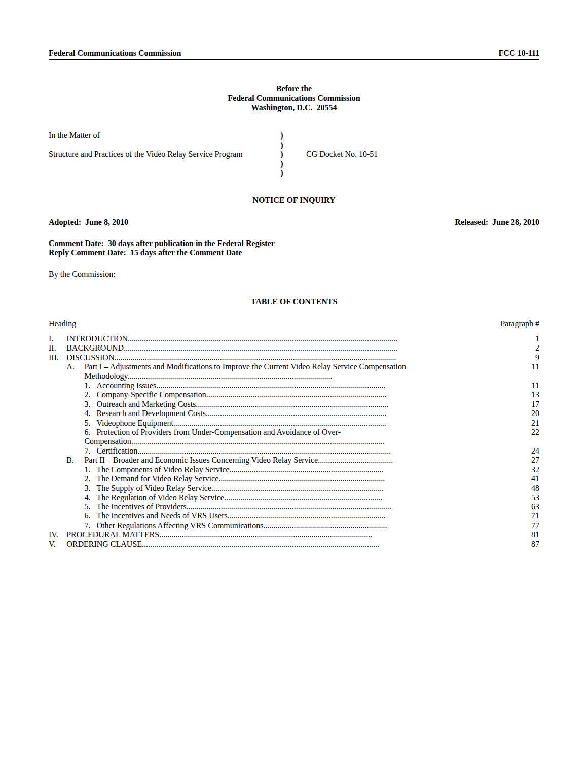Federal Communications Commission FCC 10-111
Before the
Federal Communications Commission
Washington, D.C. 20554
| In the Matter of | ) | |
| | ) | |
| Structure and Practices of the Video Relay Service Program | ) ) | CG Docket No. 10-51 |
| | ) | |
NOTICE OF INQUIRY
Adopted: June 8, 2010 Released: June 28, 2010
Comment Date: 30 days after publication in the Federal Register
Reply Comment Date: 15 days after the Comment Date
By the Commission:
TABLE OF CONTENTS
Heading Paragraph #
| I. | INTRODUCTION ..................................................................................................................................... | 1 |
| II. | BACKGROUND ....................................................................................................................................... | 2 |
| III. | DISCUSSION ........................................................................................................................................... | 9 |
| | A. | Part I – Adjustments and Modifications to Improve the Current Video Relay Service Compensation Methodology ..................................................................................................... | 11 |
| | | 1. Accounting Issues ................................................................................................................. | 11 |
| | | 2. Company-Specific Compensation ......................................................................................... | 13 |
| | | 3. Outreach and Marketing Costs ............................................................................................... | 17 |
| | | 4. Research and Development Costs ......................................................................................... | 20 |
| | | 5. Videophone Equipment ......................................................................................................... | 21 |
| | | 6. Protection of Providers from Under-Compensation and Avoidance of Over-Compensation ............................................................................................................................. | 22 |
| | | 7. Certification ............................................................................................................................. | 24 |
| | B. | Part II – Broader and Economic Issues Concerning Video Relay Service ..................................... | 27 |
| | | 1. The Components of Video Relay Service ............................................................................ | 32 |
| | | 2. The Demand for Video Relay Service .................................................................................. | 41 |
| | | 3. The Supply of Video Relay Service ..................................................................................... | 48 |
| | | 4. The Regulation of Video Relay Service .............................................................................. | 53 |
| | | 5. The Incentives of Providers ..................................................................................................... | 63 |
| | | 6. The Incentives and Needs of VRS Users .............................................................................. | 71 |
| | | 7. Other Regulations Affecting VRS Communications ............................................................. | 77 |
| IV. | PROCEDURAL MATTERS ......................................................................................................... | 81 |
| V. | ORDERING CLAUSE ..................................................................................................................... | 87 |